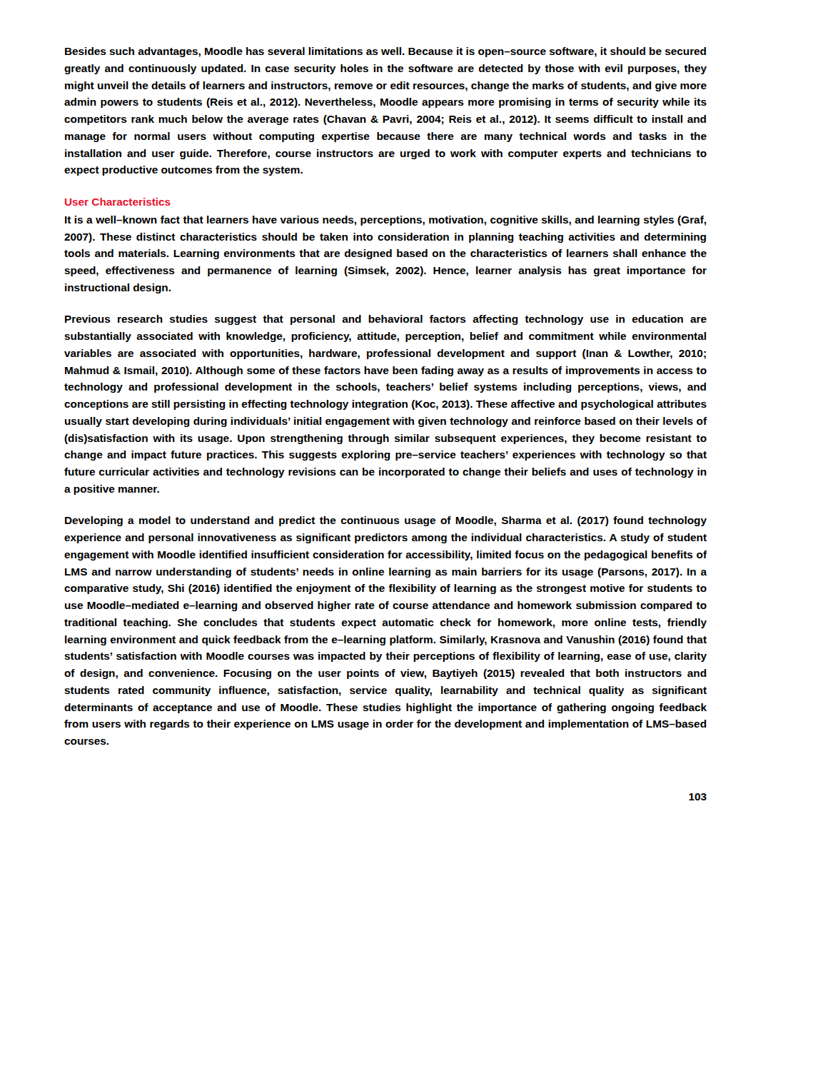Besides such advantages, Moodle has several limitations as well. Because it is open–source software, it should be secured greatly and continuously updated. In case security holes in the software are detected by those with evil purposes, they might unveil the details of learners and instructors, remove or edit resources, change the marks of students, and give more admin powers to students (Reis et al., 2012). Nevertheless, Moodle appears more promising in terms of security while its competitors rank much below the average rates (Chavan & Pavri, 2004; Reis et al., 2012). It seems difficult to install and manage for normal users without computing expertise because there are many technical words and tasks in the installation and user guide. Therefore, course instructors are urged to work with computer experts and technicians to expect productive outcomes from the system.
User Characteristics
It is a well–known fact that learners have various needs, perceptions, motivation, cognitive skills, and learning styles (Graf, 2007). These distinct characteristics should be taken into consideration in planning teaching activities and determining tools and materials. Learning environments that are designed based on the characteristics of learners shall enhance the speed, effectiveness and permanence of learning (Simsek, 2002). Hence, learner analysis has great importance for instructional design.
Previous research studies suggest that personal and behavioral factors affecting technology use in education are substantially associated with knowledge, proficiency, attitude, perception, belief and commitment while environmental variables are associated with opportunities, hardware, professional development and support (Inan & Lowther, 2010; Mahmud & Ismail, 2010). Although some of these factors have been fading away as a results of improvements in access to technology and professional development in the schools, teachers’ belief systems including perceptions, views, and conceptions are still persisting in effecting technology integration (Koc, 2013). These affective and psychological attributes usually start developing during individuals’ initial engagement with given technology and reinforce based on their levels of (dis)satisfaction with its usage. Upon strengthening through similar subsequent experiences, they become resistant to change and impact future practices. This suggests exploring pre–service teachers’ experiences with technology so that future curricular activities and technology revisions can be incorporated to change their beliefs and uses of technology in a positive manner.
Developing a model to understand and predict the continuous usage of Moodle, Sharma et al. (2017) found technology experience and personal innovativeness as significant predictors among the individual characteristics. A study of student engagement with Moodle identified insufficient consideration for accessibility, limited focus on the pedagogical benefits of LMS and narrow understanding of students’ needs in online learning as main barriers for its usage (Parsons, 2017). In a comparative study, Shi (2016) identified the enjoyment of the flexibility of learning as the strongest motive for students to use Moodle–mediated e–learning and observed higher rate of course attendance and homework submission compared to traditional teaching. She concludes that students expect automatic check for homework, more online tests, friendly learning environment and quick feedback from the e–learning platform. Similarly, Krasnova and Vanushin (2016) found that students’ satisfaction with Moodle courses was impacted by their perceptions of flexibility of learning, ease of use, clarity of design, and convenience. Focusing on the user points of view, Baytiyeh (2015) revealed that both instructors and students rated community influence, satisfaction, service quality, learnability and technical quality as significant determinants of acceptance and use of Moodle. These studies highlight the importance of gathering ongoing feedback from users with regards to their experience on LMS usage in order for the development and implementation of LMS–based courses.
103